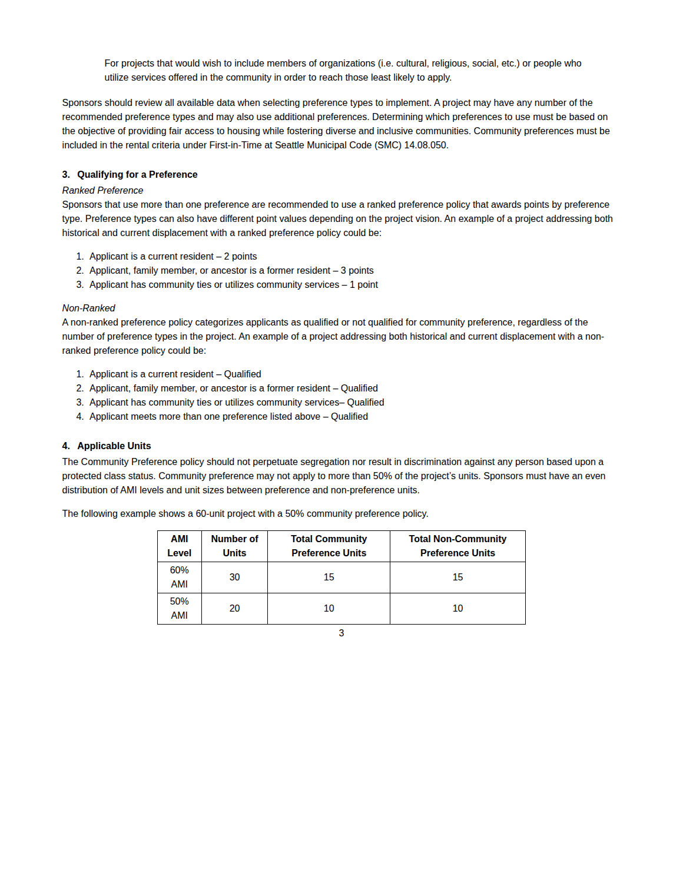For projects that would wish to include members of organizations (i.e. cultural, religious, social, etc.) or people who utilize services offered in the community in order to reach those least likely to apply.
Sponsors should review all available data when selecting preference types to implement. A project may have any number of the recommended preference types and may also use additional preferences. Determining which preferences to use must be based on the objective of providing fair access to housing while fostering diverse and inclusive communities. Community preferences must be included in the rental criteria under First-in-Time at Seattle Municipal Code (SMC) 14.08.050.
3. Qualifying for a Preference
Ranked Preference
Sponsors that use more than one preference are recommended to use a ranked preference policy that awards points by preference type. Preference types can also have different point values depending on the project vision. An example of a project addressing both historical and current displacement with a ranked preference policy could be:
Applicant is a current resident – 2 points
Applicant, family member, or ancestor is a former resident – 3 points
Applicant has community ties or utilizes community services – 1 point
Non-Ranked
A non-ranked preference policy categorizes applicants as qualified or not qualified for community preference, regardless of the number of preference types in the project. An example of a project addressing both historical and current displacement with a non-ranked preference policy could be:
Applicant is a current resident – Qualified
Applicant, family member, or ancestor is a former resident – Qualified
Applicant has community ties or utilizes community services– Qualified
Applicant meets more than one preference listed above – Qualified
4. Applicable Units
The Community Preference policy should not perpetuate segregation nor result in discrimination against any person based upon a protected class status. Community preference may not apply to more than 50% of the project’s units. Sponsors must have an even distribution of AMI levels and unit sizes between preference and non-preference units.
The following example shows a 60-unit project with a 50% community preference policy.
| AMI Level | Number of Units | Total Community Preference Units | Total Non-Community Preference Units |
| --- | --- | --- | --- |
| 60% AMI | 30 | 15 | 15 |
| 50% AMI | 20 | 10 | 10 |
3